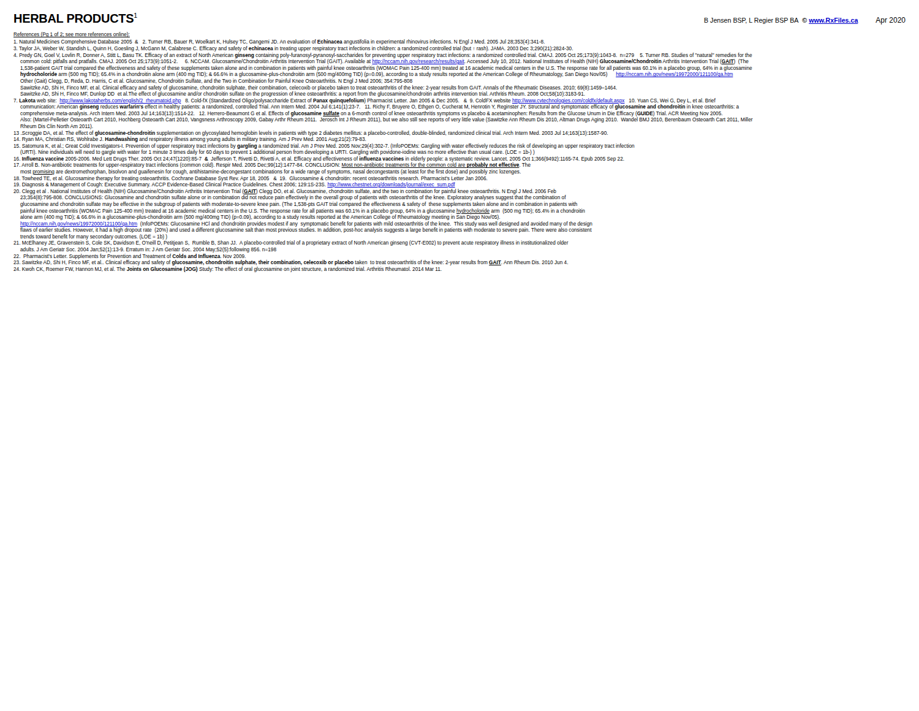HERBAL PRODUCTS1
B Jensen BSP, L Regier BSP BA © www.RxFiles.ca Apr 2020
References (Pg 1 of 2; see more references online):
1. Natural Medicines Comprehensive Database 2005 & 2. Turner RB, Bauer R, Woelkart K, Hulsey TC, Gangemi JD. An evaluation of Echinacea angustifolia in experimental rhinovirus infections. N Engl J Med. 2005 Jul 28;353(4):341-8.
3. Taylor JA, Weber W, Standish L, Quinn H, Goesling J, McGann M, Calabrese C. Efficacy and safety of echinacea in treating upper respiratory tract infections in children: a randomized controlled trial (but ↑ rash). JAMA. 2003 Dec 3;290(21):2824-30.
4. Predy GN, Goel V, Lovlin R, Donner A, Stitt L, Basu TK. Efficacy of an extract of North American ginseng containing poly-furanosyl-pyranosyl-saccharides for preventing upper respiratory tract infections: a randomized controlled trial. CMAJ. 2005 Oct 25;173(9):1043-8. n=279 5. Turner RB. Studies of "natural" remedies for the
common cold: pitfalls and pratfalls. CMAJ. 2005 Oct 25;173(9):1051-2. 6. NCCAM. Glucosamine/Chondroitin Arthritis Intervention Trial (GAIT). Available at http://nccam.nih.gov/research/results/gait. Accessed July 10, 2012. National Institutes of Health (NIH) Glucosamine/Chondroitin Arthritis Intervention Trial (GAIT) (The
1,538-patient GAIT trial compared the effectiveness and safety of these supplements taken alone and in combination in patients with painful knee osteoarthritis (WOMAC Pain 125-400 mm) treated at 16 academic medical centers in the U.S. The response rate for all patients was 60.1% in a placebo group, 64% in a glucosamine
hydrocholoride arm (500 mg TID); 65.4% in a chondroitin alone arm (400 mg TID); & 66.6% in a glucosamine-plus-chondroitin arm (500 mg/400mg TID) (p=0.09), according to a study results reported at the American College of Rheumatology, San Diego Nov/05) http://nccam.nih.gov/news/19972000/121100/qa.htm
Other (Gait) Clegg, D, Reda, D. Harris, C et al. Glucosamine, Chondroitin Sulfate, and the Two in Combination for Painful Knee Osteoarthritis. N Engl J Med 2006; 354:795-808
Sawitzke AD, Shi H, Finco MF, et al. Clinical efficacy and safety of glucosamine, chondroitin sulphate, their combination, celecoxib or placebo taken to treat osteoarthritis of the knee: 2-year results from GAIT. Annals of the Rheumatic Diseases. 2010; 69(8):1459–1464.
Sawitzke AD, Shi H, Finco MF, Dunlop DD et al.The effect of glucosamine and/or chondroitin sulfate on the progression of knee osteoarthritis: a report from the glucosamine/chondroitin arthritis intervention trial. Arthritis Rheum. 2008 Oct;58(10):3183-91.
7. Lakota web site: http://www.lakotaherbs.com/english/2_rheumatoid.php 8. Cold-fX (Standardized Oligo/polysaccharide Extract of Panax quinquefolium) Pharmacist Letter. Jan 2005 & Dec 2005. & 9. ColdFX website http://www.cvtechnologies.com/coldfx/default.aspx 10. Yuan CS, Wei G, Dey L, et al. Brief
communication: American ginseng reduces warfarin's effect in healthy patients: a randomized, controlled Trial. Ann Intern Med. 2004 Jul 6;141(1):23-7. 11. Richy F, Bruyere O, Ethgen O, Cucherat M, Henrotin Y, Reginster JY. Structural and symptomatic efficacy of glucosamine and chondroitin in knee osteoarthritis: a
comprehensive meta-analysis. Arch Intern Med. 2003 Jul 14;163(13):1514-22. 12. Herrero-Beaumont G et al. Effects of glucosamine sulfate on a 6-month control of knee osteoarthritis symptoms vs placebo & acetaminophen: Results from the Glucose Unum in Die Efficacy (GUIDE) Trial. ACR Meeting Nov 2005.
Also: (Martel-Pelletier Osteoarth Cart 2010, Hochberg Osteoarth Cart 2010, Vangsness Arthroscopy 2009, Gabay Arthr Rheum 2011. Jerosch Int J Rheum 2011), but we also still see reports of very little value (Sawitzke Ann Rheum Dis 2010, Altman Drugs Aging 2010. Wandel BMJ 2010, Berenbaum Osteoarth Cart 2011, Miller
Rheum Dis Clin North Am 2011).
13 .Scroggie DA, et al. The effect of glucosamine-chondroitin supplementation on glycosylated hemoglobin levels in patients with type 2 diabetes mellitus: a placebo-controlled, double-blinded, randomized clinical trial. Arch Intern Med. 2003 Jul 14;163(13):1587-90.
14. Ryan MA, Christian RS, Wohlrabe J. Handwashing and respiratory illness among young adults in military training. Am J Prev Med. 2001 Aug;21(2):79-83.
15. Satomura K, et al.; Great Cold Investigators-I. Prevention of upper respiratory tract infections by gargling a randomized trial. Am J Prev Med. 2005 Nov;29(4):302-7. (InfoPOEMs: Gargling with water effectively reduces the risk of developing an upper respiratory tract infection
(URTI). Nine individuals will need to gargle with water for 1 minute 3 times daily for 60 days to prevent 1 additional person from developing a URTI. Gargling with povidone-iodine was no more effective than usual care. (LOE = 1b-) )
16. Influenza vaccine 2005-2006. Med Lett Drugs Ther. 2005 Oct 24;47(1220):85-7 & Jefferson T, Rivetti D, Rivetti A, et al. Efficacy and effectiveness of influenza vaccines in elderly people: a systematic review. Lancet. 2005 Oct 1;366(9492):1165-74. Epub 2005 Sep 22.
17. Arroll B. Non-antibiotic treatments for upper-respiratory tract infections (common cold). Respir Med. 2005 Dec;99(12):1477-84. CONCLUSION: Most non-antibiotic treatments for the common cold are probably not effective. The
most promising are dextromethorphan, bisolvon and guaifenesin for cough, antihistamine-decongestant combinations for a wide range of symptoms, nasal decongestants (at least for the first dose) and possibly zinc lozenges.
18. Towheed TE, et al. Glucosamine therapy for treating osteoarthritis. Cochrane Database Syst Rev. Apr 18, 2005 & 19. Glucosamine & chondroitin: recent osteoarthritis research. Pharmacist's Letter Jan 2006.
19. Diagnosis & Management of Cough: Executive Summary. ACCP Evidence-Based Clinical Practice Guidelines. Chest 2006; 129:1S-23S. http://www.chestnet.org/downloads/journal/exec_sum.pdf
20. Clegg et al . National Institutes of Health (NIH) Glucosamine/Chondroitin Arthritis Intervention Trial (GAIT) Clegg DO, et al. Glucosamine, chondroitin sulfate, and the two in combination for painful knee osteoarthritis. N Engl J Med. 2006 Feb
23;354(8):795-808. CONCLUSIONS: Glucosamine and chondroitin sulfate alone or in combination did not reduce pain effectively in the overall group of patients with osteoarthritis of the knee. Exploratory analyses suggest that the combination of
glucosamine and chondroitin sulfate may be effective in the subgroup of patients with moderate-to-severe knee pain. (The 1,538-pts GAIT trial compared the effectiveness & safety of these supplements taken alone and in combination in patients with
painful knee osteoarthritis (WOMAC Pain 125-400 mm) treated at 16 academic medical centers in the U.S. The response rate for all patients was 60.1% in a placebo group, 64% in a glucosamine hydrocholoride arm (500 mg TID); 65.4% in a chondroitin
alone arm (400 mg TID); & 66.6% in a glucosamine-plus-chondroitin arm (500 mg/400mg TID) (p=0.09), according to a study results reported at the American College of Rheumatology meeting in San Diego Nov/05).
http://nccam.nih.gov/news/19972000/121100/qa.htm (InfoPOEMs: Glucosamine HCl and chondroitin provides modest if any symptomatic benefit for patients with mild osteoarthritis of the knee. This study was well designed and avoided many of the design
flaws of earlier studies. However, it had a high dropout rate (20%) and used a different glucosamine salt than most previous studies. In addition, post-hoc analysis suggests a large benefit in patients with moderate to severe pain. There were also consistent
trends toward benefit for many secondary outcomes. (LOE = 1b) )
21. McElhaney JE, Gravenstein S, Cole SK, Davidson E, O'neill D, Petitjean S, Rumble B, Shan JJ. A placebo-controlled trial of a proprietary extract of North American ginseng (CVT-E002) to prevent acute respiratory illness in institutionalized older
adults. J Am Geriatr Soc. 2004 Jan;52(1):13-9. Erratum in: J Am Geriatr Soc. 2004 May;52(5):following 856. n=198
22. Pharmacist's Letter. Supplements for Prevention and Treatment of Colds and Influenza. Nov 2009.
23. Sawitzke AD, Shi H, Finco MF, et al.. Clinical efficacy and safety of glucosamine, chondroitin sulphate, their combination, celecoxib or placebo taken to treat osteoarthritis of the knee: 2-year results from GAIT. Ann Rheum Dis. 2010 Jun 4.
24. Kwoh CK, Roemer FW, Hannon MJ, et al. The Joints on Glucosamine (JOG) Study: The effect of oral glucosamine on joint structure, a randomized trial. Arthritis Rheumatol. 2014 Mar 11.